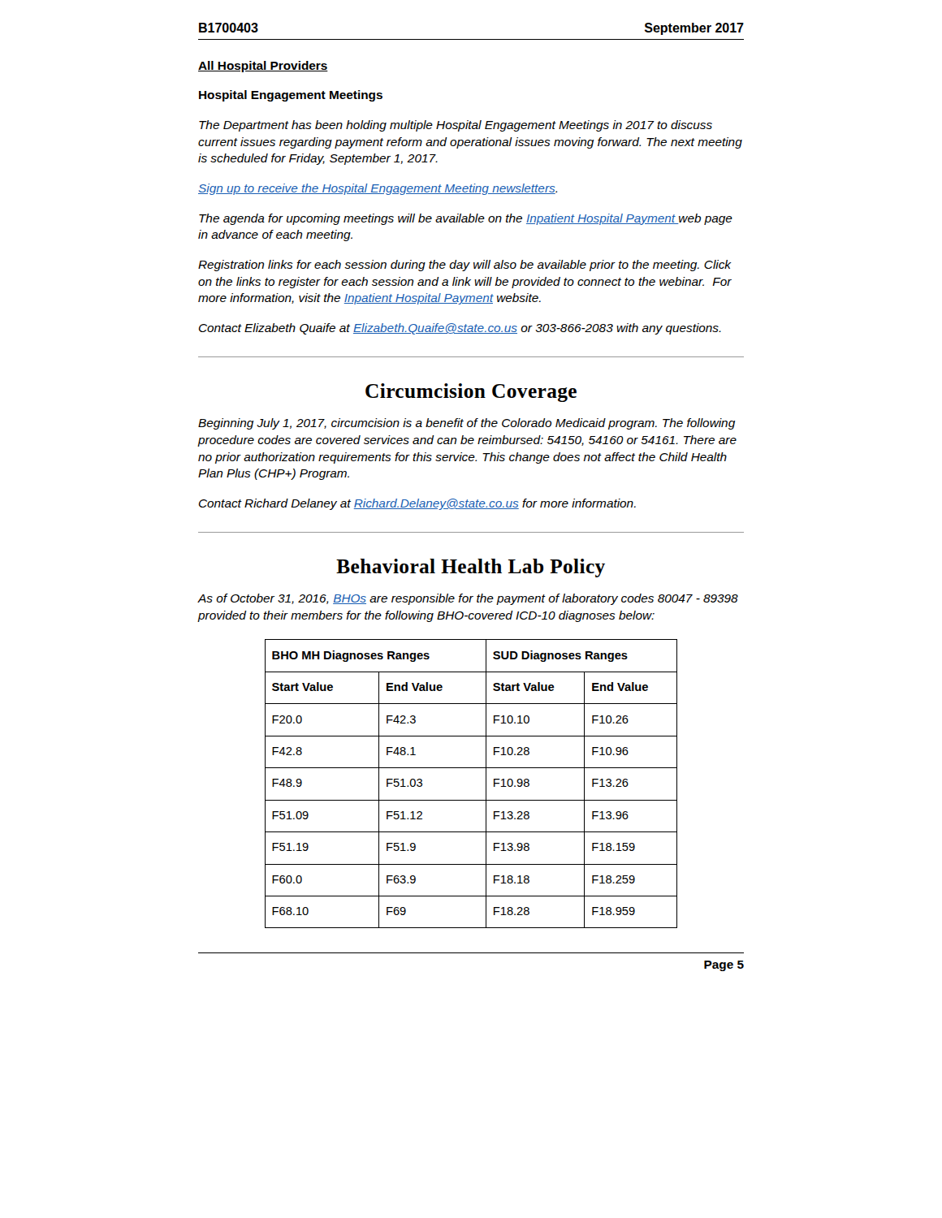B1700403
September 2017
All Hospital Providers
Hospital Engagement Meetings
The Department has been holding multiple Hospital Engagement Meetings in 2017 to discuss current issues regarding payment reform and operational issues moving forward. The next meeting is scheduled for Friday, September 1, 2017.
Sign up to receive the Hospital Engagement Meeting newsletters.
The agenda for upcoming meetings will be available on the Inpatient Hospital Payment web page in advance of each meeting.
Registration links for each session during the day will also be available prior to the meeting. Click on the links to register for each session and a link will be provided to connect to the webinar. For more information, visit the Inpatient Hospital Payment website.
Contact Elizabeth Quaife at Elizabeth.Quaife@state.co.us or 303-866-2083 with any questions.
Circumcision Coverage
Beginning July 1, 2017, circumcision is a benefit of the Colorado Medicaid program. The following procedure codes are covered services and can be reimbursed: 54150, 54160 or 54161. There are no prior authorization requirements for this service. This change does not affect the Child Health Plan Plus (CHP+) Program.
Contact Richard Delaney at Richard.Delaney@state.co.us for more information.
Behavioral Health Lab Policy
As of October 31, 2016, BHOs are responsible for the payment of laboratory codes 80047 - 89398 provided to their members for the following BHO-covered ICD-10 diagnoses below:
| BHO MH Diagnoses Ranges | SUD Diagnoses Ranges |
| --- | --- |
| Start Value | End Value | Start Value | End Value |
| F20.0 | F42.3 | F10.10 | F10.26 |
| F42.8 | F48.1 | F10.28 | F10.96 |
| F48.9 | F51.03 | F10.98 | F13.26 |
| F51.09 | F51.12 | F13.28 | F13.96 |
| F51.19 | F51.9 | F13.98 | F18.159 |
| F60.0 | F63.9 | F18.18 | F18.259 |
| F68.10 | F69 | F18.28 | F18.959 |
Page 5